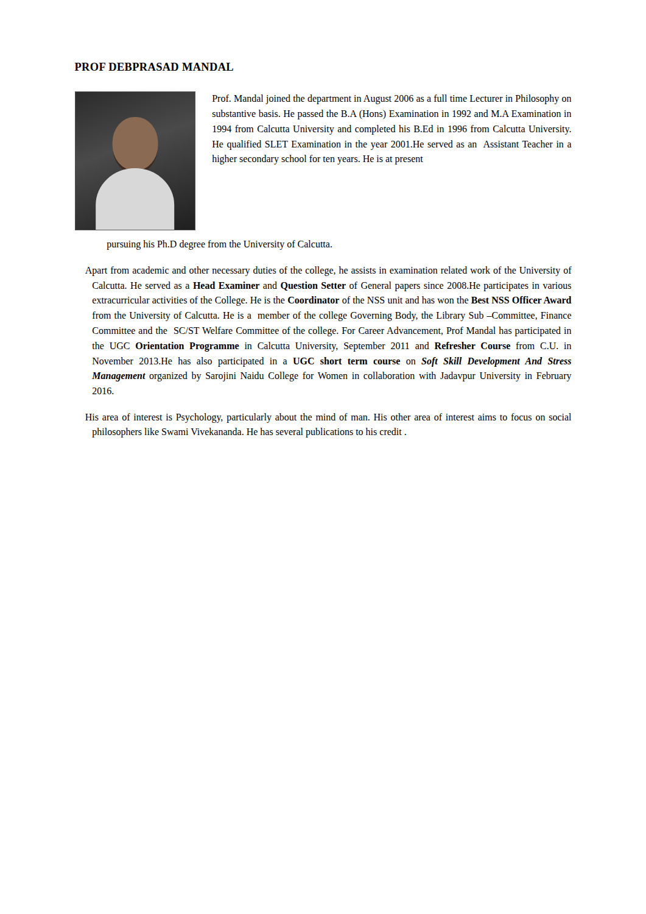PROF DEBPRASAD MANDAL
Prof. Mandal joined the department in August 2006 as a full time Lecturer in Philosophy on substantive basis. He passed the B.A (Hons) Examination in 1992 and M.A Examination in 1994 from Calcutta University and completed his B.Ed in 1996 from Calcutta University. He qualified SLET Examination in the year 2001.He served as an Assistant Teacher in a higher secondary school for ten years. He is at present
pursuing his Ph.D degree from the University of Calcutta.
Apart from academic and other necessary duties of the college, he assists in examination related work of the University of Calcutta. He served as a Head Examiner and Question Setter of General papers since 2008.He participates in various extracurricular activities of the College. He is the Coordinator of the NSS unit and has won the Best NSS Officer Award from the University of Calcutta. He is a member of the college Governing Body, the Library Sub –Committee, Finance Committee and the SC/ST Welfare Committee of the college. For Career Advancement, Prof Mandal has participated in the UGC Orientation Programme in Calcutta University, September 2011 and Refresher Course from C.U. in November 2013.He has also participated in a UGC short term course on Soft Skill Development And Stress Management organized by Sarojini Naidu College for Women in collaboration with Jadavpur University in February 2016.
His area of interest is Psychology, particularly about the mind of man. His other area of interest aims to focus on social philosophers like Swami Vivekananda. He has several publications to his credit .